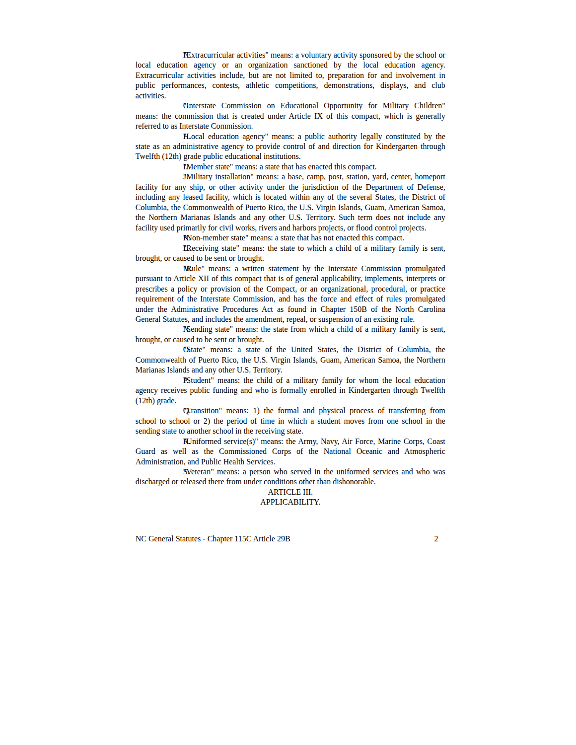F."Extracurricular activities" means: a voluntary activity sponsored by the school or local education agency or an organization sanctioned by the local education agency. Extracurricular activities include, but are not limited to, preparation for and involvement in public performances, contests, athletic competitions, demonstrations, displays, and club activities.
G."Interstate Commission on Educational Opportunity for Military Children" means: the commission that is created under Article IX of this compact, which is generally referred to as Interstate Commission.
H."Local education agency" means: a public authority legally constituted by the state as an administrative agency to provide control of and direction for Kindergarten through Twelfth (12th) grade public educational institutions.
I."Member state" means: a state that has enacted this compact.
J."Military installation" means: a base, camp, post, station, yard, center, homeport facility for any ship, or other activity under the jurisdiction of the Department of Defense, including any leased facility, which is located within any of the several States, the District of Columbia, the Commonwealth of Puerto Rico, the U.S. Virgin Islands, Guam, American Samoa, the Northern Marianas Islands and any other U.S. Territory. Such term does not include any facility used primarily for civil works, rivers and harbors projects, or flood control projects.
K."Non-member state" means: a state that has not enacted this compact.
L."Receiving state" means: the state to which a child of a military family is sent, brought, or caused to be sent or brought.
M."Rule" means: a written statement by the Interstate Commission promulgated pursuant to Article XII of this compact that is of general applicability, implements, interprets or prescribes a policy or provision of the Compact, or an organizational, procedural, or practice requirement of the Interstate Commission, and has the force and effect of rules promulgated under the Administrative Procedures Act as found in Chapter 150B of the North Carolina General Statutes, and includes the amendment, repeal, or suspension of an existing rule.
N."Sending state" means: the state from which a child of a military family is sent, brought, or caused to be sent or brought.
O."State" means: a state of the United States, the District of Columbia, the Commonwealth of Puerto Rico, the U.S. Virgin Islands, Guam, American Samoa, the Northern Marianas Islands and any other U.S. Territory.
P."Student" means: the child of a military family for whom the local education agency receives public funding and who is formally enrolled in Kindergarten through Twelfth (12th) grade.
Q."Transition" means: 1) the formal and physical process of transferring from school to school or 2) the period of time in which a student moves from one school in the sending state to another school in the receiving state.
R."Uniformed service(s)" means: the Army, Navy, Air Force, Marine Corps, Coast Guard as well as the Commissioned Corps of the National Oceanic and Atmospheric Administration, and Public Health Services.
S."Veteran" means: a person who served in the uniformed services and who was discharged or released there from under conditions other than dishonorable.
ARTICLE III.
APPLICABILITY.
NC General Statutes - Chapter 115C Article 29B 2